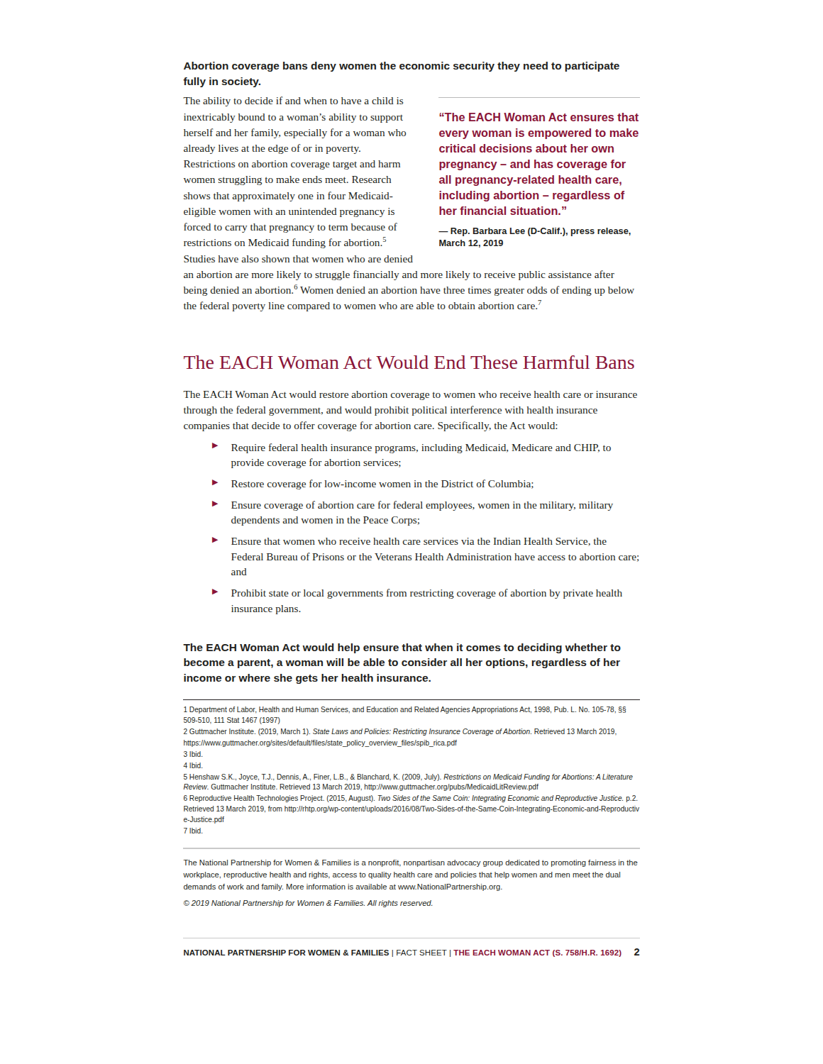Abortion coverage bans deny women the economic security they need to participate fully in society.
“The EACH Woman Act ensures that every woman is empowered to make critical decisions about her own pregnancy – and has coverage for all pregnancy-related health care, including abortion – regardless of her financial situation.” — Rep. Barbara Lee (D-Calif.), press release, March 12, 2019
The ability to decide if and when to have a child is inextricably bound to a woman’s ability to support herself and her family, especially for a woman who already lives at the edge of or in poverty. Restrictions on abortion coverage target and harm women struggling to make ends meet. Research shows that approximately one in four Medicaid-eligible women with an unintended pregnancy is forced to carry that pregnancy to term because of restrictions on Medicaid funding for abortion.5 Studies have also shown that women who are denied an abortion are more likely to struggle financially and more likely to receive public assistance after being denied an abortion.6 Women denied an abortion have three times greater odds of ending up below the federal poverty line compared to women who are able to obtain abortion care.7
The EACH Woman Act Would End These Harmful Bans
The EACH Woman Act would restore abortion coverage to women who receive health care or insurance through the federal government, and would prohibit political interference with health insurance companies that decide to offer coverage for abortion care. Specifically, the Act would:
Require federal health insurance programs, including Medicaid, Medicare and CHIP, to provide coverage for abortion services;
Restore coverage for low-income women in the District of Columbia;
Ensure coverage of abortion care for federal employees, women in the military, military dependents and women in the Peace Corps;
Ensure that women who receive health care services via the Indian Health Service, the Federal Bureau of Prisons or the Veterans Health Administration have access to abortion care; and
Prohibit state or local governments from restricting coverage of abortion by private health insurance plans.
The EACH Woman Act would help ensure that when it comes to deciding whether to become a parent, a woman will be able to consider all her options, regardless of her income or where she gets her health insurance.
1 Department of Labor, Health and Human Services, and Education and Related Agencies Appropriations Act, 1998, Pub. L. No. 105-78, §§ 509-510, 111 Stat 1467 (1997)
2 Guttmacher Institute. (2019, March 1). State Laws and Policies: Restricting Insurance Coverage of Abortion. Retrieved 13 March 2019,
https://www.guttmacher.org/sites/default/files/state_policy_overview_files/spib_rica.pdf
3 Ibid.
4 Ibid.
5 Henshaw S.K., Joyce, T.J., Dennis, A., Finer, L.B., & Blanchard, K. (2009, July). Restrictions on Medicaid Funding for Abortions: A Literature Review. Guttmacher Institute. Retrieved 13 March 2019, http://www.guttmacher.org/pubs/MedicaidLitReview.pdf
6 Reproductive Health Technologies Project. (2015, August). Two Sides of the Same Coin: Integrating Economic and Reproductive Justice. p.2. Retrieved 13 March 2019, from http://rhtp.org/wp-content/uploads/2016/08/Two-Sides-of-the-Same-Coin-Integrating-Economic-and-Reproductive-Justice.pdf
7 Ibid.
The National Partnership for Women & Families is a nonprofit, nonpartisan advocacy group dedicated to promoting fairness in the workplace, reproductive health and rights, access to quality health care and policies that help women and men meet the dual demands of work and family. More information is available at www.NationalPartnership.org.
© 2019 National Partnership for Women & Families. All rights reserved.
NATIONAL PARTNERSHIP FOR WOMEN & FAMILIES | FACT SHEET | THE EACH WOMAN ACT (S. 758/H.R. 1692)
2